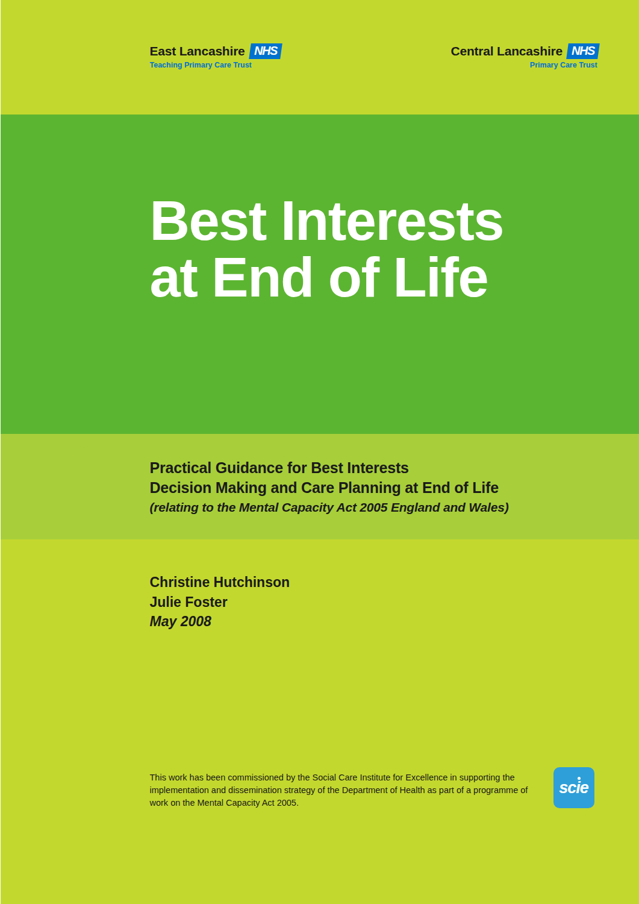East Lancashire NHS
Teaching Primary Care Trust
Central Lancashire NHS
Primary Care Trust
Best Interests
at End of Life
Practical Guidance for Best Interests
Decision Making and Care Planning at End of Life (relating to the Mental Capacity Act 2005 England and Wales)
Christine Hutchinson
Julie Foster
May 2008
This work has been commissioned by the Social Care Institute for Excellence in supporting the implementation and dissemination strategy of the Department of Health as part of a programme of work on the Mental Capacity Act 2005.
scie